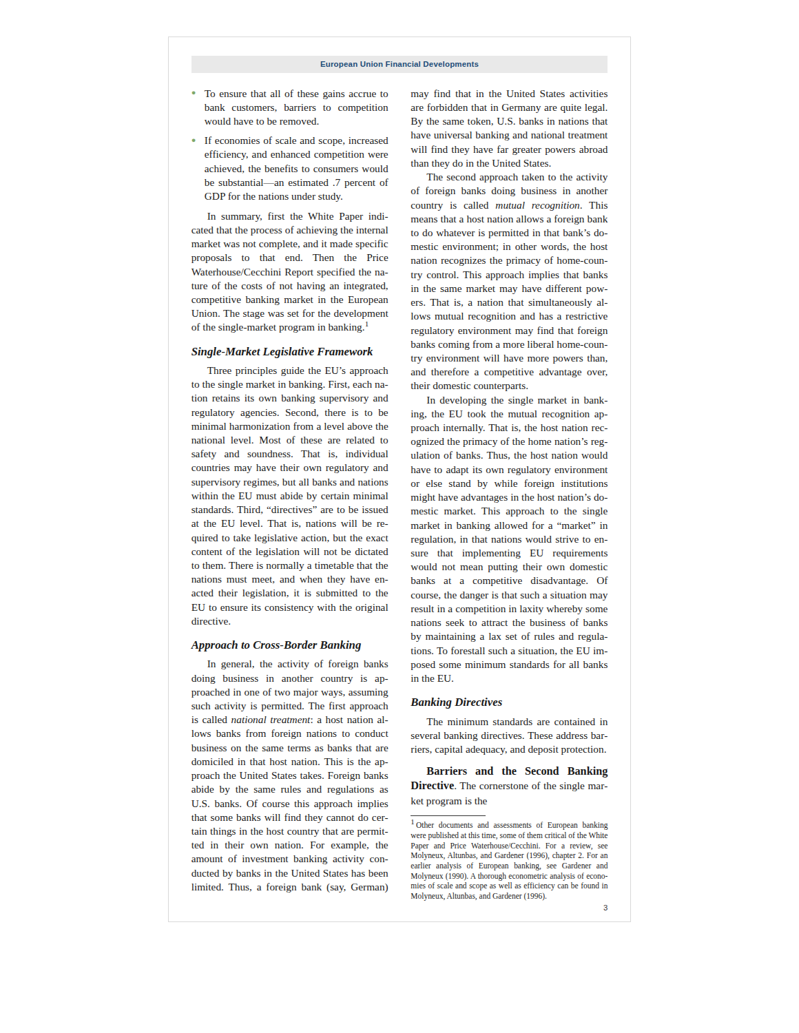European Union Financial Developments
To ensure that all of these gains accrue to bank customers, barriers to competition would have to be removed.
If economies of scale and scope, increased efficiency, and enhanced competition were achieved, the benefits to consumers would be substantial—an estimated .7 percent of GDP for the nations under study.
In summary, first the White Paper indicated that the process of achieving the internal market was not complete, and it made specific proposals to that end. Then the Price Waterhouse/Cecchini Report specified the nature of the costs of not having an integrated, competitive banking market in the European Union. The stage was set for the development of the single-market program in banking.1
Single-Market Legislative Framework
Three principles guide the EU’s approach to the single market in banking. First, each nation retains its own banking supervisory and regulatory agencies. Second, there is to be minimal harmonization from a level above the national level. Most of these are related to safety and soundness. That is, individual countries may have their own regulatory and supervisory regimes, but all banks and nations within the EU must abide by certain minimal standards. Third, “directives” are to be issued at the EU level. That is, nations will be required to take legislative action, but the exact content of the legislation will not be dictated to them. There is normally a timetable that the nations must meet, and when they have enacted their legislation, it is submitted to the EU to ensure its consistency with the original directive.
Approach to Cross-Border Banking
In general, the activity of foreign banks doing business in another country is approached in one of two major ways, assuming such activity is permitted. The first approach is called national treatment: a host nation allows banks from foreign nations to conduct business on the same terms as banks that are domiciled in that host nation. This is the approach the United States takes. Foreign banks abide by the same rules and regulations as U.S. banks. Of course this approach implies that some banks will find they cannot do certain things in the host country that are permitted in their own nation. For example, the amount of investment banking activity conducted by banks in the United States has been limited. Thus, a foreign bank (say, German) may find that in the United States activities are forbidden that in Germany are quite legal. By the same token, U.S. banks in nations that have universal banking and national treatment will find they have far greater powers abroad than they do in the United States.
The second approach taken to the activity of foreign banks doing business in another country is called mutual recognition. This means that a host nation allows a foreign bank to do whatever is permitted in that bank’s domestic environment; in other words, the host nation recognizes the primacy of home-country control. This approach implies that banks in the same market may have different powers. That is, a nation that simultaneously allows mutual recognition and has a restrictive regulatory environment may find that foreign banks coming from a more liberal home-country environment will have more powers than, and therefore a competitive advantage over, their domestic counterparts.
In developing the single market in banking, the EU took the mutual recognition approach internally. That is, the host nation recognized the primacy of the home nation’s regulation of banks. Thus, the host nation would have to adapt its own regulatory environment or else stand by while foreign institutions might have advantages in the host nation’s domestic market. This approach to the single market in banking allowed for a “market” in regulation, in that nations would strive to ensure that implementing EU requirements would not mean putting their own domestic banks at a competitive disadvantage. Of course, the danger is that such a situation may result in a competition in laxity whereby some nations seek to attract the business of banks by maintaining a lax set of rules and regulations. To forestall such a situation, the EU imposed some minimum standards for all banks in the EU.
Banking Directives
The minimum standards are contained in several banking directives. These address barriers, capital adequacy, and deposit protection.
Barriers and the Second Banking Directive. The cornerstone of the single market program is the
1 Other documents and assessments of European banking were published at this time, some of them critical of the White Paper and Price Waterhouse/Cecchini. For a review, see Molyneux, Altunbas, and Gardener (1996), chapter 2. For an earlier analysis of European banking, see Gardener and Molyneux (1990). A thorough econometric analysis of economies of scale and scope as well as efficiency can be found in Molyneux, Altunbas, and Gardener (1996).
3